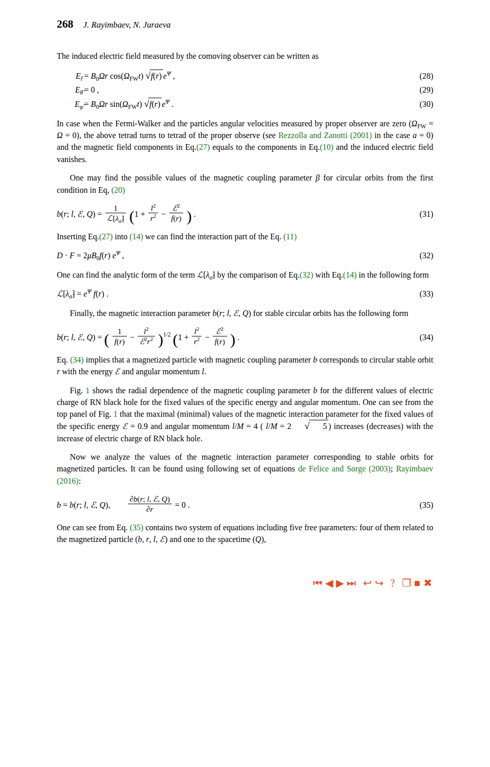268 J. Rayimbaev, N. Juraeva
The induced electric field measured by the comoving observer can be written as
Er̂ = B0Ωr cos(ΩFWt) f(r) eΨ ,
(28)
Eθ̂ = 0 ,
(29)
Eφ̂ = B0Ωr sin(ΩFWt) f(r) eΨ .
(30)
In case when the Fermi-Walker and the particles angular velocities measured by proper observer are zero (ΩFW = Ω = 0), the above tetrad turns to tetrad of the proper observe (see Rezzolla and Zanotti (2001) in the case a = 0) and the magnetic field components in Eq.(27) equals to the components in Eq.(10) and the induced electric field vanishes.
One may find the possible values of the magnetic coupling parameter β for circular orbits from the first condition in Eq, (20)
b(r; l, ℰ, Q) = 1 ℒ[λσ̂] (1 + l2 r2 − ℰ2 f(r) ) .
(31)
Inserting Eq.(27) into (14) we can find the interaction part of the Eq. (11)
D · F = 2μB0f(r) eΨ ,
(32)
One can find the analytic form of the term ℒ[λσ̂] by the comparison of Eq.(32) with Eq.(14) in the following form
ℒ[λσ̂] = eΨ f(r) .
(33)
Finally, the magnetic interaction parameter b(r; l, ℰ, Q) for stable circular orbits has the following form
b(r; l, ℰ, Q) = ( 1 f(r) − l2 ℰ2r2 )1/2 (1 + l2 r2 − ℰ2 f(r) ) .
(34)
Eq. (34) implies that a magnetized particle with magnetic coupling parameter b corresponds to circular stable orbit r with the energy ℰ and angular momentum l.
Fig. 1 shows the radial dependence of the magnetic coupling parameter b for the different values of electric charge of RN black hole for the fixed values of the specific energy and angular momentum. One can see from the top panel of Fig. 1 that the maximal (minimal) values of the magnetic interaction parameter for the fixed values of the specific energy ℰ = 0.9 and angular momentum l/M = 4 ( l/M = 25) increases (decreases) with the increase of electric charge of RN black hole.
Now we analyze the values of the magnetic interaction parameter corresponding to stable orbits for magnetized particles. It can be found using following set of equations de Felice and Sorge (2003); Rayimbaev (2016):
b = b(r; l, ℰ, Q), ∂b(r; l, ℰ, Q)∂r = 0 .
(35)
One can see from Eq. (35) contains two system of equations including five free parameters: four of them related to the magnetized particle (b, r, l, ℰ) and one to the spacetime (Q),
⏮◀▶⏭ ↩↪ ? ❐■✖